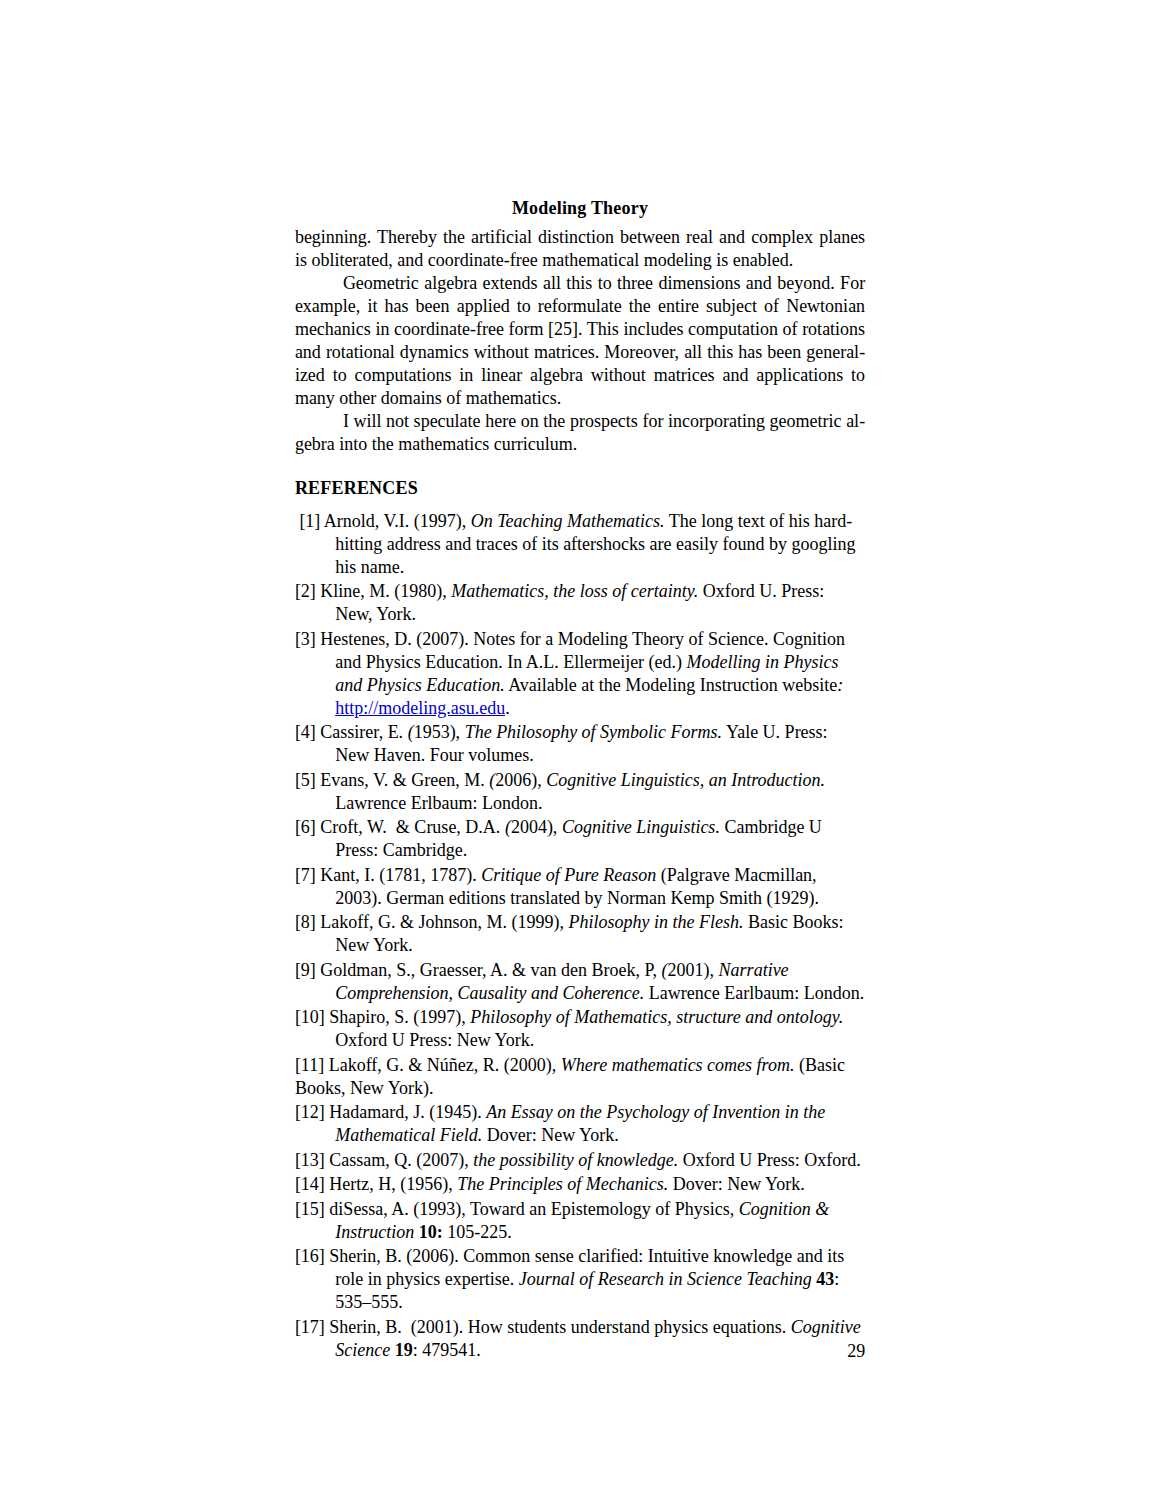Modeling Theory
beginning. Thereby the artificial distinction between real and complex planes is obliterated, and coordinate-free mathematical modeling is enabled.
Geometric algebra extends all this to three dimensions and beyond. For example, it has been applied to reformulate the entire subject of Newtonian mechanics in coordinate-free form [25]. This includes computation of rotations and rotational dynamics without matrices. Moreover, all this has been generalized to computations in linear algebra without matrices and applications to many other domains of mathematics.
I will not speculate here on the prospects for incorporating geometric algebra into the mathematics curriculum.
REFERENCES
[1] Arnold, V.I. (1997), On Teaching Mathematics. The long text of his hard-hitting address and traces of its aftershocks are easily found by googling his name.
[2] Kline, M. (1980), Mathematics, the loss of certainty. Oxford U. Press: New, York.
[3] Hestenes, D. (2007). Notes for a Modeling Theory of Science. Cognition and Physics Education. In A.L. Ellermeijer (ed.) Modelling in Physics and Physics Education. Available at the Modeling Instruction website: http://modeling.asu.edu.
[4] Cassirer, E. (1953), The Philosophy of Symbolic Forms. Yale U. Press: New Haven. Four volumes.
[5] Evans, V. & Green, M. (2006), Cognitive Linguistics, an Introduction. Lawrence Erlbaum: London.
[6] Croft, W. & Cruse, D.A. (2004), Cognitive Linguistics. Cambridge U Press: Cambridge.
[7] Kant, I. (1781, 1787). Critique of Pure Reason (Palgrave Macmillan, 2003). German editions translated by Norman Kemp Smith (1929).
[8] Lakoff, G. & Johnson, M. (1999), Philosophy in the Flesh. Basic Books: New York.
[9] Goldman, S., Graesser, A. & van den Broek, P, (2001), Narrative Comprehension, Causality and Coherence. Lawrence Earlbaum: London.
[10] Shapiro, S. (1997), Philosophy of Mathematics, structure and ontology. Oxford U Press: New York.
[11] Lakoff, G. & Núñez, R. (2000), Where mathematics comes from. (Basic Books, New York).
[12] Hadamard, J. (1945). An Essay on the Psychology of Invention in the Mathematical Field. Dover: New York.
[13] Cassam, Q. (2007), the possibility of knowledge. Oxford U Press: Oxford.
[14] Hertz, H, (1956), The Principles of Mechanics. Dover: New York.
[15] diSessa, A. (1993), Toward an Epistemology of Physics, Cognition & Instruction 10: 105-225.
[16] Sherin, B. (2006). Common sense clarified: Intuitive knowledge and its role in physics expertise. Journal of Research in Science Teaching 43: 535–555.
[17] Sherin, B. (2001). How students understand physics equations. Cognitive Science 19: 479541.
29